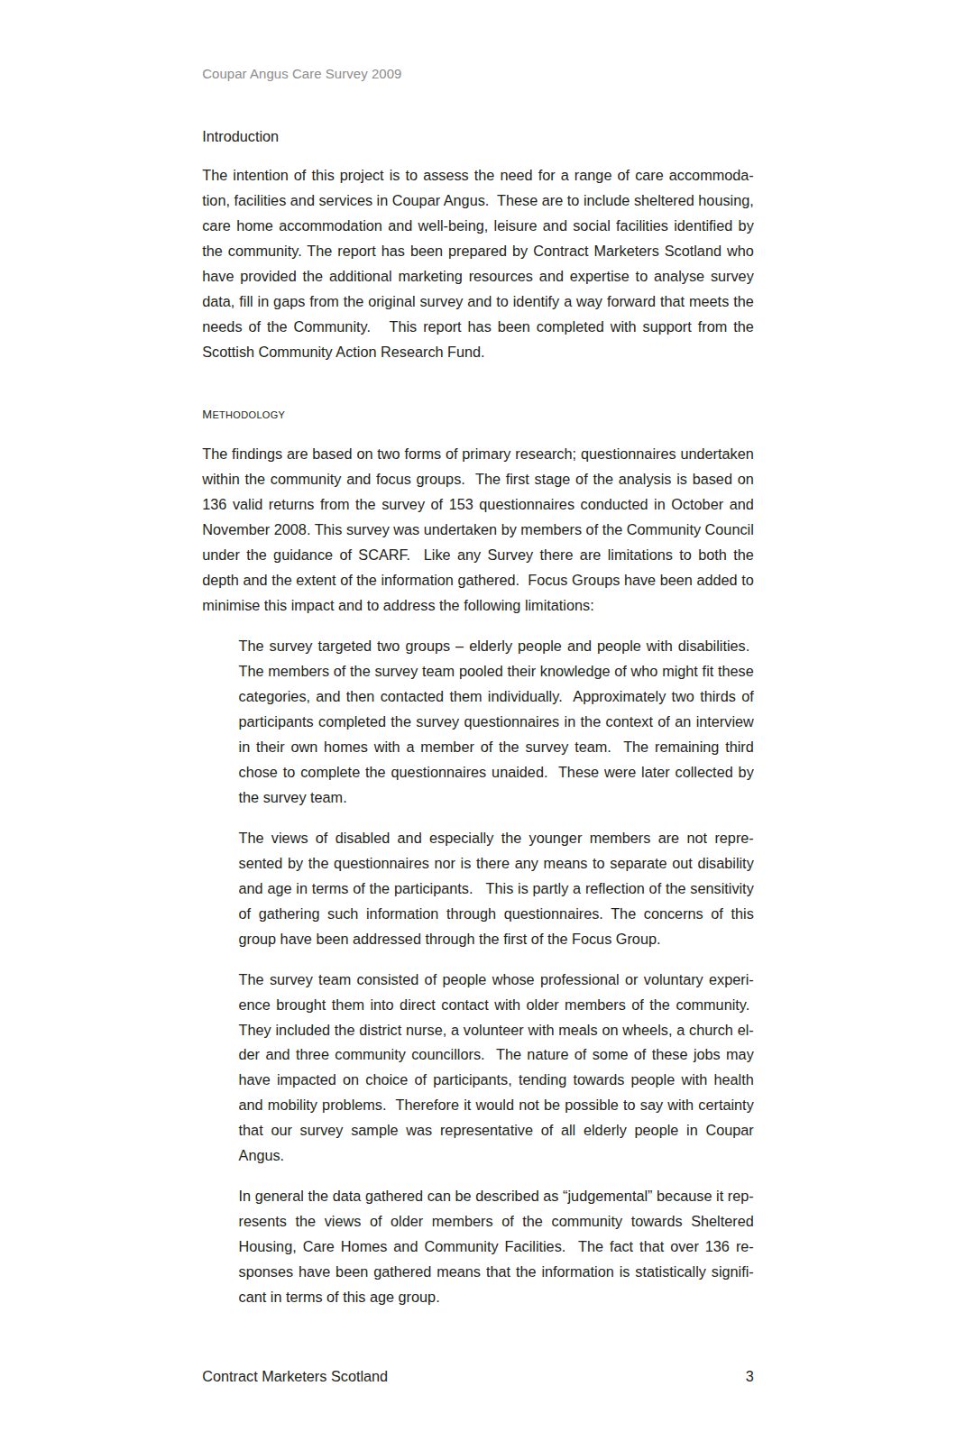Coupar Angus Care Survey 2009
Introduction
The intention of this project is to assess the need for a range of care accommodation, facilities and services in Coupar Angus. These are to include sheltered housing, care home accommodation and well-being, leisure and social facilities identified by the community. The report has been prepared by Contract Marketers Scotland who have provided the additional marketing resources and expertise to analyse survey data, fill in gaps from the original survey and to identify a way forward that meets the needs of the Community. This report has been completed with support from the Scottish Community Action Research Fund.
Methodology
The findings are based on two forms of primary research; questionnaires undertaken within the community and focus groups. The first stage of the analysis is based on 136 valid returns from the survey of 153 questionnaires conducted in October and November 2008. This survey was undertaken by members of the Community Council under the guidance of SCARF. Like any Survey there are limitations to both the depth and the extent of the information gathered. Focus Groups have been added to minimise this impact and to address the following limitations:
The survey targeted two groups – elderly people and people with disabilities. The members of the survey team pooled their knowledge of who might fit these categories, and then contacted them individually. Approximately two thirds of participants completed the survey questionnaires in the context of an interview in their own homes with a member of the survey team. The remaining third chose to complete the questionnaires unaided. These were later collected by the survey team.
The views of disabled and especially the younger members are not represented by the questionnaires nor is there any means to separate out disability and age in terms of the participants. This is partly a reflection of the sensitivity of gathering such information through questionnaires. The concerns of this group have been addressed through the first of the Focus Group.
The survey team consisted of people whose professional or voluntary experience brought them into direct contact with older members of the community. They included the district nurse, a volunteer with meals on wheels, a church elder and three community councillors. The nature of some of these jobs may have impacted on choice of participants, tending towards people with health and mobility problems. Therefore it would not be possible to say with certainty that our survey sample was representative of all elderly people in Coupar Angus.
In general the data gathered can be described as “judgemental” because it represents the views of older members of the community towards Sheltered Housing, Care Homes and Community Facilities. The fact that over 136 responses have been gathered means that the information is statistically significant in terms of this age group.
Contract Marketers Scotland 3